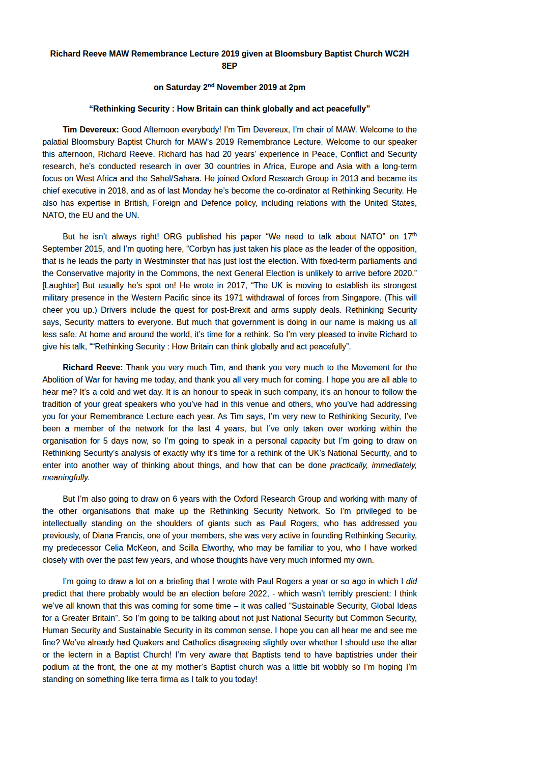Richard Reeve MAW Remembrance Lecture 2019 given at Bloomsbury Baptist Church WC2H 8EP
on Saturday 2nd November 2019 at 2pm
“Rethinking Security : How Britain can think globally and act peacefully”
Tim Devereux: Good Afternoon everybody! I’m Tim Devereux, I’m chair of MAW. Welcome to the palatial Bloomsbury Baptist Church for MAW’s 2019 Remembrance Lecture. Welcome to our speaker this afternoon, Richard Reeve. Richard has had 20 years’ experience in Peace, Conflict and Security research, he’s conducted research in over 30 countries in Africa, Europe and Asia with a long-term focus on West Africa and the Sahel/Sahara. He joined Oxford Research Group in 2013 and became its chief executive in 2018, and as of last Monday he’s become the co-ordinator at Rethinking Security. He also has expertise in British, Foreign and Defence policy, including relations with the United States, NATO, the EU and the UN.
But he isn’t always right! ORG published his paper “We need to talk about NATO” on 17th September 2015, and I’m quoting here, “Corbyn has just taken his place as the leader of the opposition, that is he leads the party in Westminster that has just lost the election. With fixed-term parliaments and the Conservative majority in the Commons, the next General Election is unlikely to arrive before 2020.” [Laughter] But usually he’s spot on! He wrote in 2017, “The UK is moving to establish its strongest military presence in the Western Pacific since its 1971 withdrawal of forces from Singapore. (This will cheer you up.) Drivers include the quest for post-Brexit and arms supply deals. Rethinking Security says, Security matters to everyone. But much that government is doing in our name is making us all less safe. At home and around the world, it’s time for a rethink. So I’m very pleased to invite Richard to give his talk, ““Rethinking Security : How Britain can think globally and act peacefully”.
Richard Reeve: Thank you very much Tim, and thank you very much to the Movement for the Abolition of War for having me today, and thank you all very much for coming. I hope you are all able to hear me? It’s a cold and wet day. It is an honour to speak in such company, it’s an honour to follow the tradition of your great speakers who you’ve had in this venue and others, who you’ve had addressing you for your Remembrance Lecture each year. As Tim says, I’m very new to Rethinking Security, I’ve been a member of the network for the last 4 years, but I’ve only taken over working within the organisation for 5 days now, so I’m going to speak in a personal capacity but I’m going to draw on Rethinking Security’s analysis of exactly why it’s time for a rethink of the UK’s National Security, and to enter into another way of thinking about things, and how that can be done practically, immediately, meaningfully.
But I’m also going to draw on 6 years with the Oxford Research Group and working with many of the other organisations that make up the Rethinking Security Network. So I’m privileged to be intellectually standing on the shoulders of giants such as Paul Rogers, who has addressed you previously, of Diana Francis, one of your members, she was very active in founding Rethinking Security, my predecessor Celia McKeon, and Scilla Elworthy, who may be familiar to you, who I have worked closely with over the past few years, and whose thoughts have very much informed my own.
I’m going to draw a lot on a briefing that I wrote with Paul Rogers a year or so ago in which I did predict that there probably would be an election before 2022, - which wasn’t terribly prescient: I think we’ve all known that this was coming for some time – it was called “Sustainable Security, Global Ideas for a Greater Britain”. So I’m going to be talking about not just National Security but Common Security, Human Security and Sustainable Security in its common sense. I hope you can all hear me and see me fine? We’ve already had Quakers and Catholics disagreeing slightly over whether I should use the altar or the lectern in a Baptist Church! I’m very aware that Baptists tend to have baptistries under their podium at the front, the one at my mother’s Baptist church was a little bit wobbly so I’m hoping I’m standing on something like terra firma as I talk to you today!